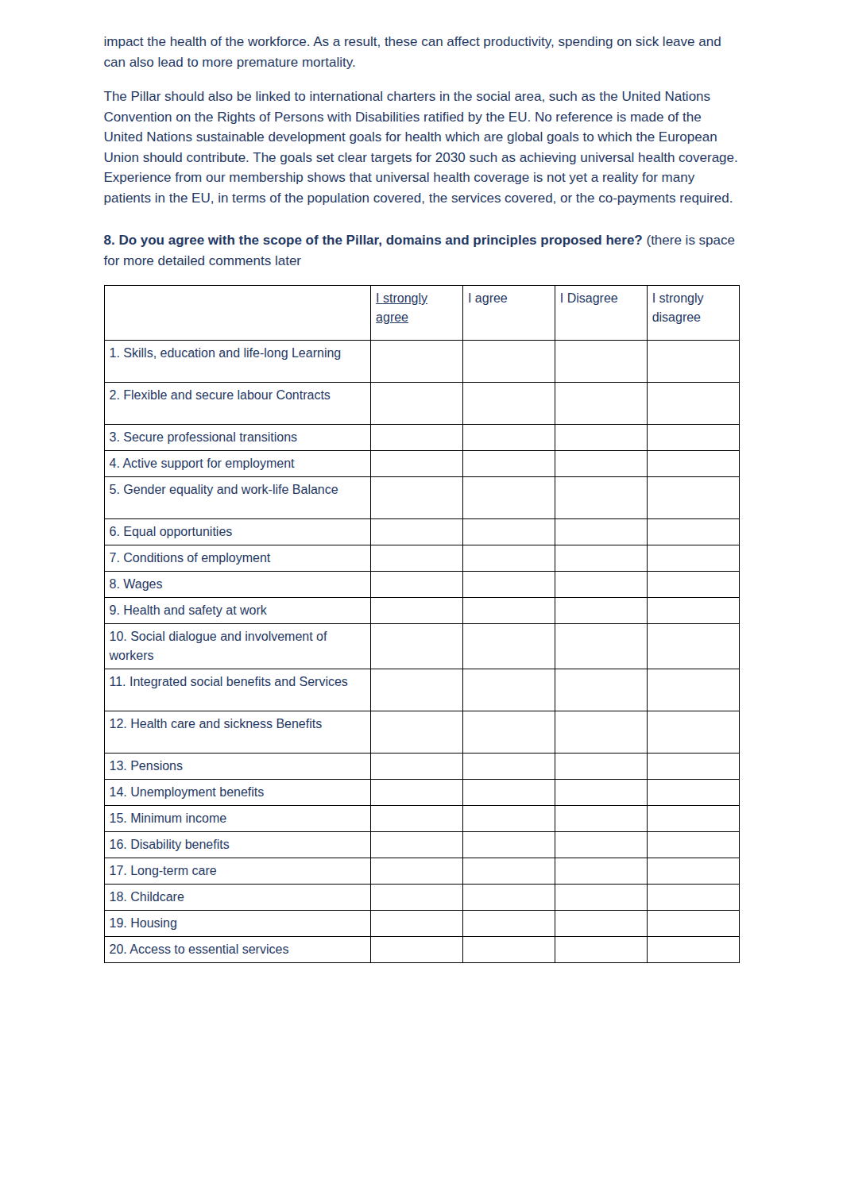impact the health of the workforce. As a result, these can affect productivity, spending on sick leave and can also lead to more premature mortality.
The Pillar should also be linked to international charters in the social area, such as the United Nations Convention on the Rights of Persons with Disabilities ratified by the EU. No reference is made of the United Nations sustainable development goals for health which are global goals to which the European Union should contribute. The goals set clear targets for 2030 such as achieving universal health coverage. Experience from our membership shows that universal health coverage is not yet a reality for many patients in the EU, in terms of the population covered, the services covered, or the co-payments required.
8. Do you agree with the scope of the Pillar, domains and principles proposed here? (there is space for more detailed comments later
| | I strongly agree | I agree | I Disagree | I strongly disagree |
| --- | --- | --- | --- | --- |
| 1. Skills, education and life-long Learning | | | | |
| 2. Flexible and secure labour Contracts | | | | |
| 3. Secure professional transitions | | | | |
| 4. Active support for employment | | | | |
| 5. Gender equality and work-life Balance | | | | |
| 6. Equal opportunities | | | | |
| 7. Conditions of employment | | | | |
| 8. Wages | | | | |
| 9. Health and safety at work | | | | |
| 10. Social dialogue and involvement of workers | | | | |
| 11. Integrated social benefits and Services | | | | |
| 12. Health care and sickness Benefits | | | | |
| 13. Pensions | | | | |
| 14. Unemployment benefits | | | | |
| 15. Minimum income | | | | |
| 16. Disability benefits | | | | |
| 17. Long-term care | | | | |
| 18. Childcare | | | | |
| 19. Housing | | | | |
| 20. Access to essential services | | | | |